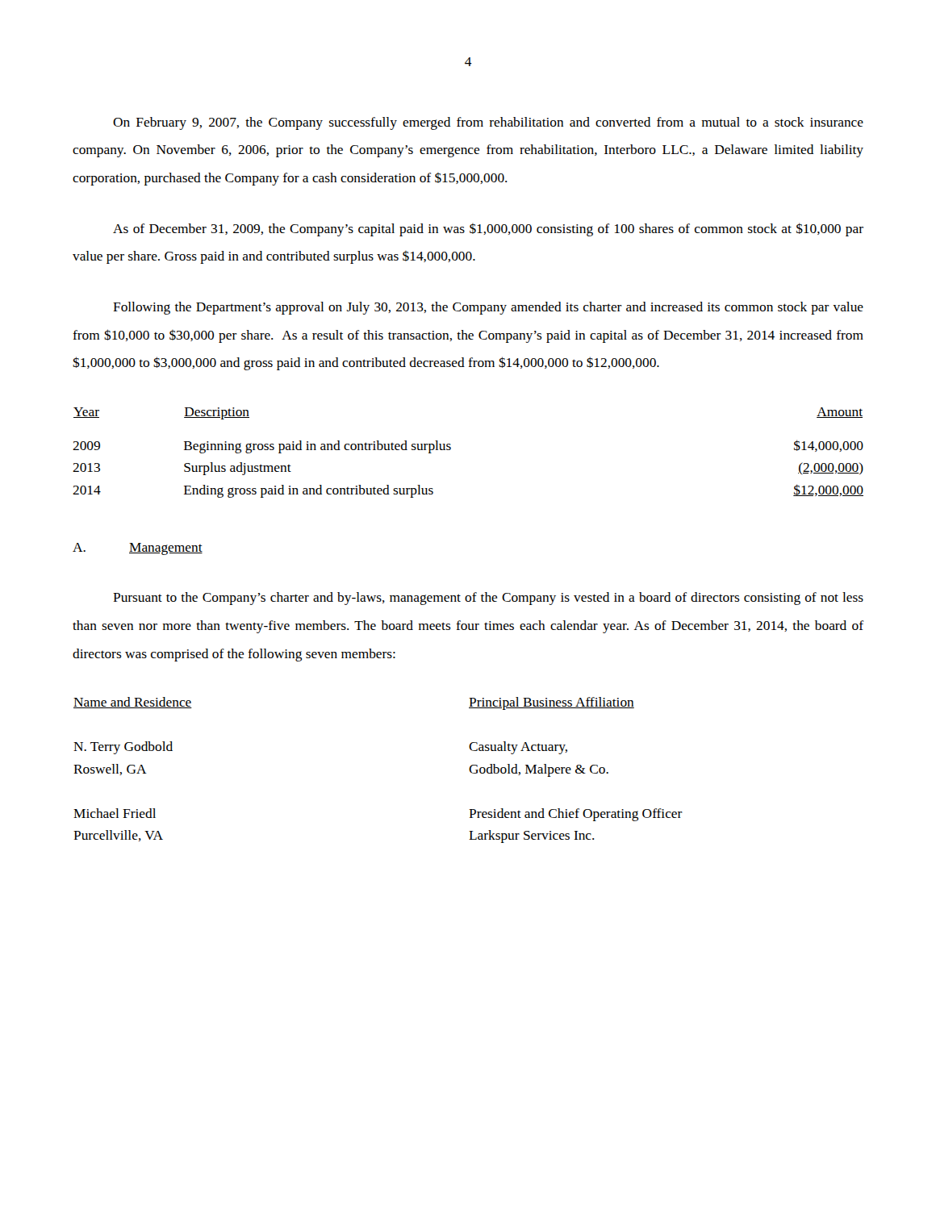4
On February 9, 2007, the Company successfully emerged from rehabilitation and converted from a mutual to a stock insurance company. On November 6, 2006, prior to the Company’s emergence from rehabilitation, Interboro LLC., a Delaware limited liability corporation, purchased the Company for a cash consideration of $15,000,000.
As of December 31, 2009, the Company’s capital paid in was $1,000,000 consisting of 100 shares of common stock at $10,000 par value per share. Gross paid in and contributed surplus was $14,000,000.
Following the Department’s approval on July 30, 2013, the Company amended its charter and increased its common stock par value from $10,000 to $30,000 per share. As a result of this transaction, the Company’s paid in capital as of December 31, 2014 increased from $1,000,000 to $3,000,000 and gross paid in and contributed decreased from $14,000,000 to $12,000,000.
| Year | Description | Amount |
| --- | --- | --- |
| 2009 | Beginning gross paid in and contributed surplus | $14,000,000 |
| 2013 | Surplus adjustment | (2,000,000 ) |
| 2014 | Ending gross paid in and contributed surplus | $12,000,000 |
A. Management
Pursuant to the Company’s charter and by-laws, management of the Company is vested in a board of directors consisting of not less than seven nor more than twenty-five members. The board meets four times each calendar year. As of December 31, 2014, the board of directors was comprised of the following seven members:
| Name and Residence | Principal Business Affiliation |
| --- | --- |
| N. Terry Godbold Roswell, GA | Casualty Actuary, Godbold, Malpere & Co. |
| Michael Friedl Purcellville, VA | President and Chief Operating Officer Larkspur Services Inc. |